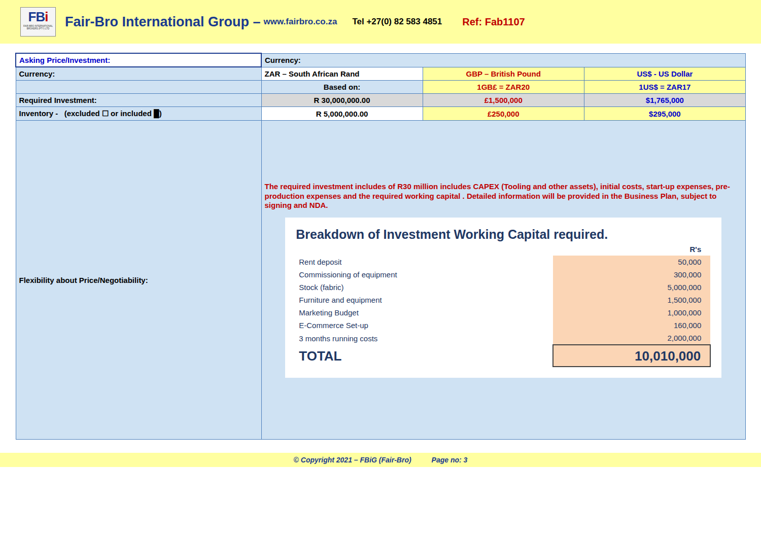FBi FAIR-BRO INTERNATIONAL BROKERS (PTY) LTD
Fair-Bro International Group – www.fairbro.co.za Tel +27(0) 82 583 4851 Ref: Fab1107
| Asking Price/Investment: | Currency: |
| Currency: | ZAR – South African Rand | GBP – British Pound | US$ - US Dollar |
| | Based on: | 1GB£ = ZAR20 | 1US$ = ZAR17 |
| Required Investment: | R 30,000,000.00 | £1,500,000 | $1,765,000 |
| Inventory - (excluded ☐ or included █) | R 5,000,000.00 | £250,000 | $295,000 |
| Flexibility about Price/Negotiability: | The required investment includes of R30 million includes CAPEX (Tooling and other assets), initial costs, start-up expenses, pre-production expenses and the required working capital . Detailed information will be provided in the Business Plan, subject to signing and NDA. Breakdown of Investment Working Capital required. / / R's / / Rent deposit / 50,000 / / Commissioning of equipment / 300,000 / / Stock (fabric) / 5,000,000 / / Furniture and equipment / 1,500,000 / / Marketing Budget / 1,000,000 / / E-Commerce Set-up / 160,000 / / 3 months running costs / 2,000,000 / / TOTAL / 10,010,000 / |
© Copyright 2021 – FBiG (Fair-Bro)Page no: 3